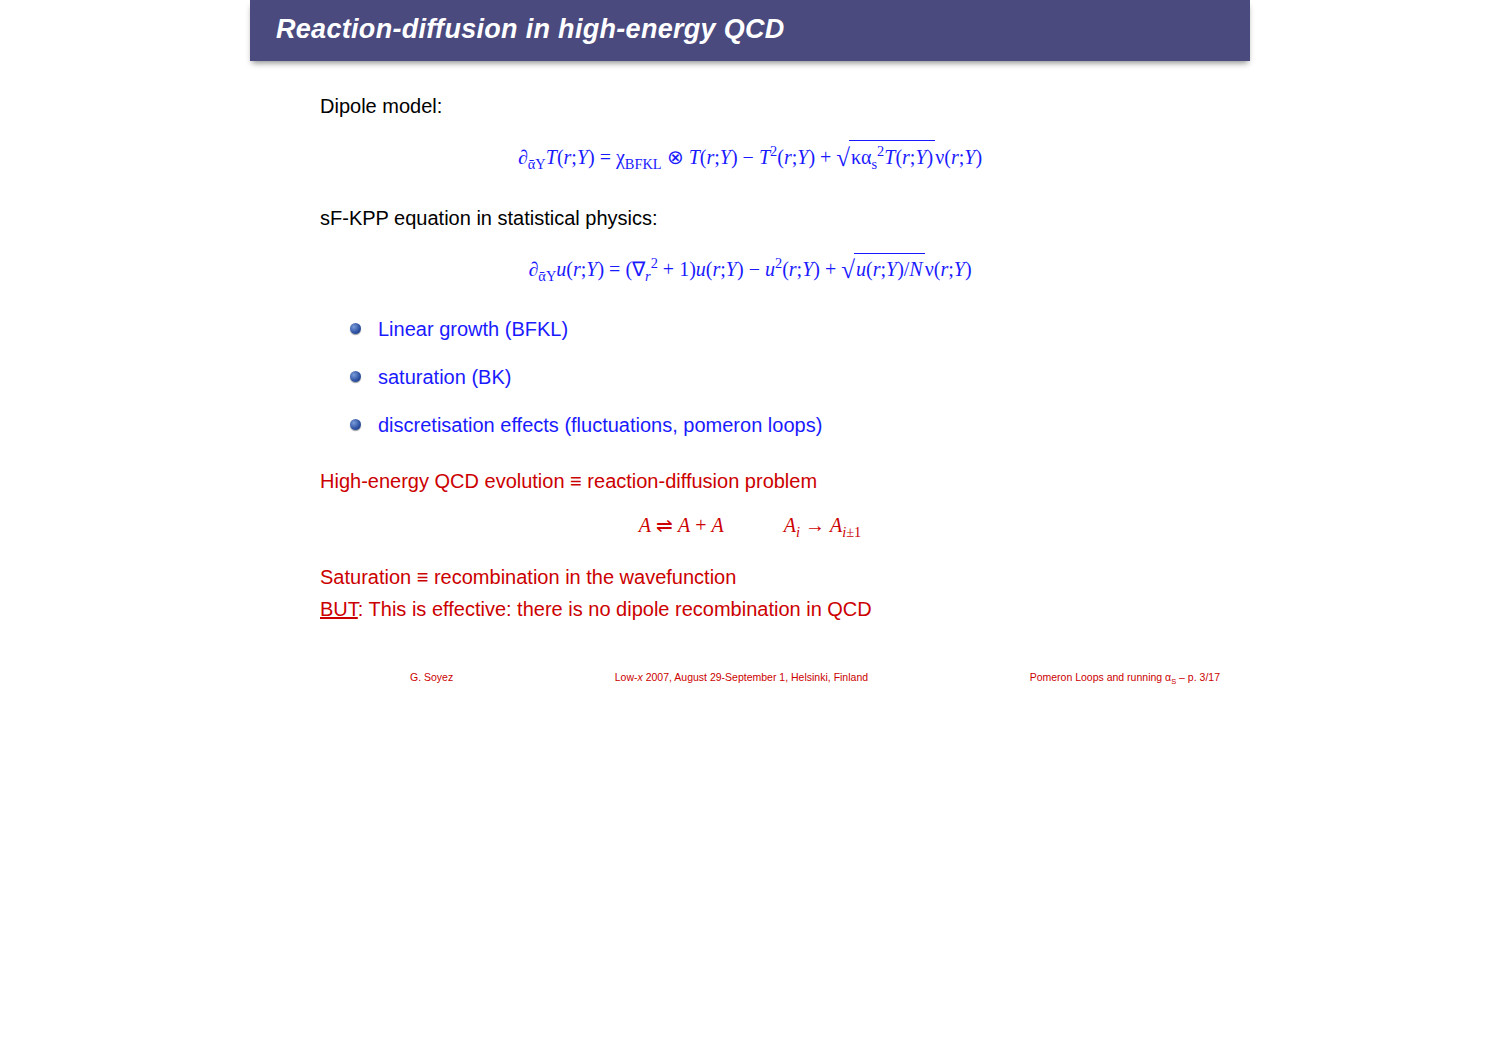Reaction-diffusion in high-energy QCD
Dipole model:
∂ᾱYT(r;Y) = χBFKL ⊗ T(r;Y) − T2(r;Y) + √καs2T(r;Y) ν(r;Y)
sF-KPP equation in statistical physics:
∂ᾱYu(r;Y) = (∇r2 + 1)u(r;Y) − u2(r;Y) + √u(r;Y)/Nν(r;Y)
Linear growth (BFKL)
saturation (BK)
discretisation effects (fluctuations, pomeron loops)
High-energy QCD evolution ≡ reaction-diffusion problem
A ⇌ A + A Ai → Ai±1
Saturation ≡ recombination in the wavefunction
BUT: This is effective: there is no dipole recombination in QCD
G. Soyez
Low-x 2007, August 29-September 1, Helsinki, Finland
Pomeron Loops and running αS – p. 3/17